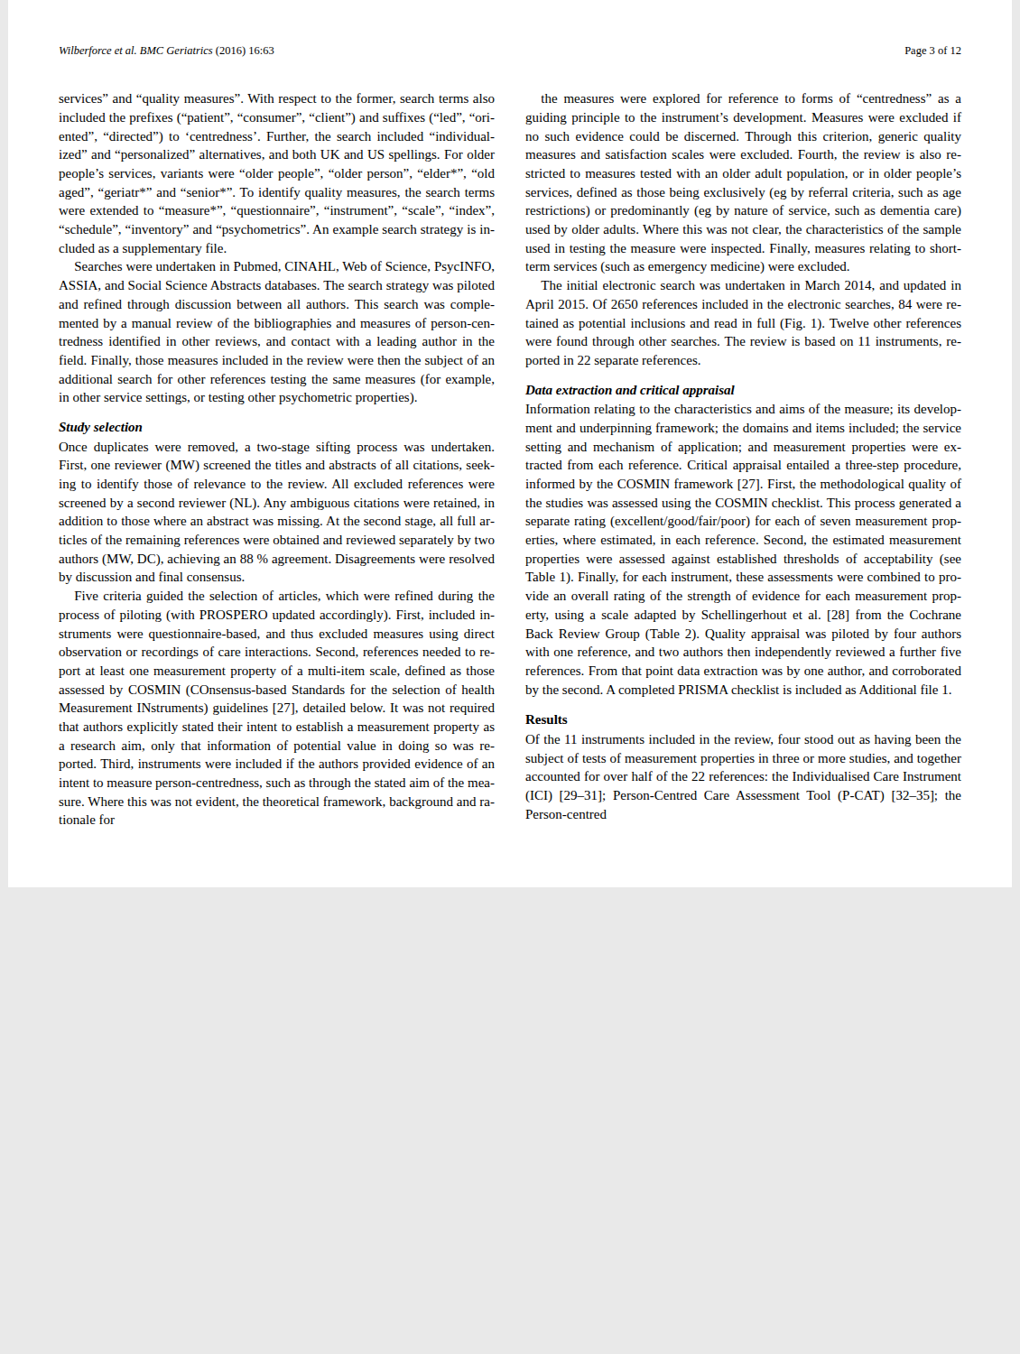Wilberforce et al. BMC Geriatrics (2016) 16:63
Page 3 of 12
services” and “quality measures”. With respect to the former, search terms also included the prefixes (“patient”, “consumer”, “client”) and suffixes (“led”, “oriented”, “directed”) to ‘centredness’. Further, the search included “individualized” and “personalized” alternatives, and both UK and US spellings. For older people’s services, variants were “older people”, “older person”, “elder*”, “old aged”, “geriatr*” and “senior*”. To identify quality measures, the search terms were extended to “measure*”, “questionnaire”, “instrument”, “scale”, “index”, “schedule”, “inventory” and “psychometrics”. An example search strategy is included as a supplementary file.
Searches were undertaken in Pubmed, CINAHL, Web of Science, PsycINFO, ASSIA, and Social Science Abstracts databases. The search strategy was piloted and refined through discussion between all authors. This search was complemented by a manual review of the bibliographies and measures of person-centredness identified in other reviews, and contact with a leading author in the field. Finally, those measures included in the review were then the subject of an additional search for other references testing the same measures (for example, in other service settings, or testing other psychometric properties).
Study selection
Once duplicates were removed, a two-stage sifting process was undertaken. First, one reviewer (MW) screened the titles and abstracts of all citations, seeking to identify those of relevance to the review. All excluded references were screened by a second reviewer (NL). Any ambiguous citations were retained, in addition to those where an abstract was missing. At the second stage, all full articles of the remaining references were obtained and reviewed separately by two authors (MW, DC), achieving an 88 % agreement. Disagreements were resolved by discussion and final consensus.
Five criteria guided the selection of articles, which were refined during the process of piloting (with PROSPERO updated accordingly). First, included instruments were questionnaire-based, and thus excluded measures using direct observation or recordings of care interactions. Second, references needed to report at least one measurement property of a multi-item scale, defined as those assessed by COSMIN (COnsensus-based Standards for the selection of health Measurement INstruments) guidelines [27], detailed below. It was not required that authors explicitly stated their intent to establish a measurement property as a research aim, only that information of potential value in doing so was reported. Third, instruments were included if the authors provided evidence of an intent to measure person-centredness, such as through the stated aim of the measure. Where this was not evident, the theoretical framework, background and rationale for
the measures were explored for reference to forms of “centredness” as a guiding principle to the instrument’s development. Measures were excluded if no such evidence could be discerned. Through this criterion, generic quality measures and satisfaction scales were excluded. Fourth, the review is also restricted to measures tested with an older adult population, or in older people’s services, defined as those being exclusively (eg by referral criteria, such as age restrictions) or predominantly (eg by nature of service, such as dementia care) used by older adults. Where this was not clear, the characteristics of the sample used in testing the measure were inspected. Finally, measures relating to short-term services (such as emergency medicine) were excluded.
The initial electronic search was undertaken in March 2014, and updated in April 2015. Of 2650 references included in the electronic searches, 84 were retained as potential inclusions and read in full (Fig. 1). Twelve other references were found through other searches. The review is based on 11 instruments, reported in 22 separate references.
Data extraction and critical appraisal
Information relating to the characteristics and aims of the measure; its development and underpinning framework; the domains and items included; the service setting and mechanism of application; and measurement properties were extracted from each reference. Critical appraisal entailed a three-step procedure, informed by the COSMIN framework [27]. First, the methodological quality of the studies was assessed using the COSMIN checklist. This process generated a separate rating (excellent/good/fair/poor) for each of seven measurement properties, where estimated, in each reference. Second, the estimated measurement properties were assessed against established thresholds of acceptability (see Table 1). Finally, for each instrument, these assessments were combined to provide an overall rating of the strength of evidence for each measurement property, using a scale adapted by Schellingerhout et al. [28] from the Cochrane Back Review Group (Table 2). Quality appraisal was piloted by four authors with one reference, and two authors then independently reviewed a further five references. From that point data extraction was by one author, and corroborated by the second. A completed PRISMA checklist is included as Additional file 1.
Results
Of the 11 instruments included in the review, four stood out as having been the subject of tests of measurement properties in three or more studies, and together accounted for over half of the 22 references: the Individualised Care Instrument (ICI) [29–31]; Person-Centred Care Assessment Tool (P-CAT) [32–35]; the Person-centred